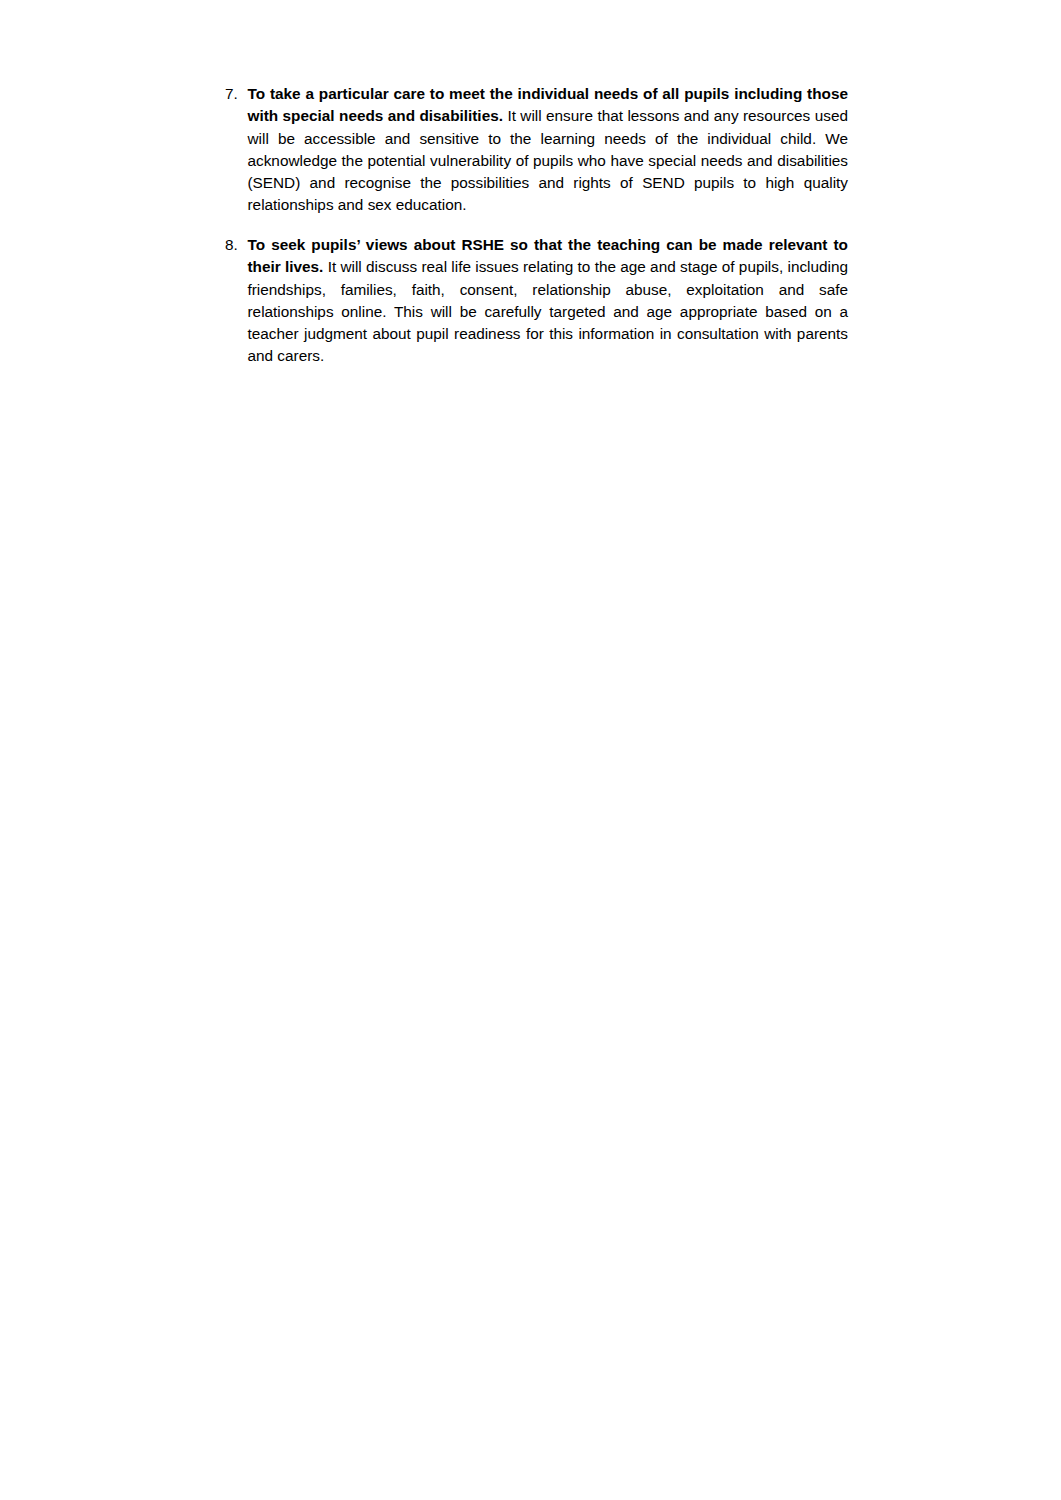To take a particular care to meet the individual needs of all pupils including those with special needs and disabilities. It will ensure that lessons and any resources used will be accessible and sensitive to the learning needs of the individual child. We acknowledge the potential vulnerability of pupils who have special needs and disabilities (SEND) and recognise the possibilities and rights of SEND pupils to high quality relationships and sex education.
To seek pupils’ views about RSHE so that the teaching can be made relevant to their lives. It will discuss real life issues relating to the age and stage of pupils, including friendships, families, faith, consent, relationship abuse, exploitation and safe relationships online. This will be carefully targeted and age appropriate based on a teacher judgment about pupil readiness for this information in consultation with parents and carers.